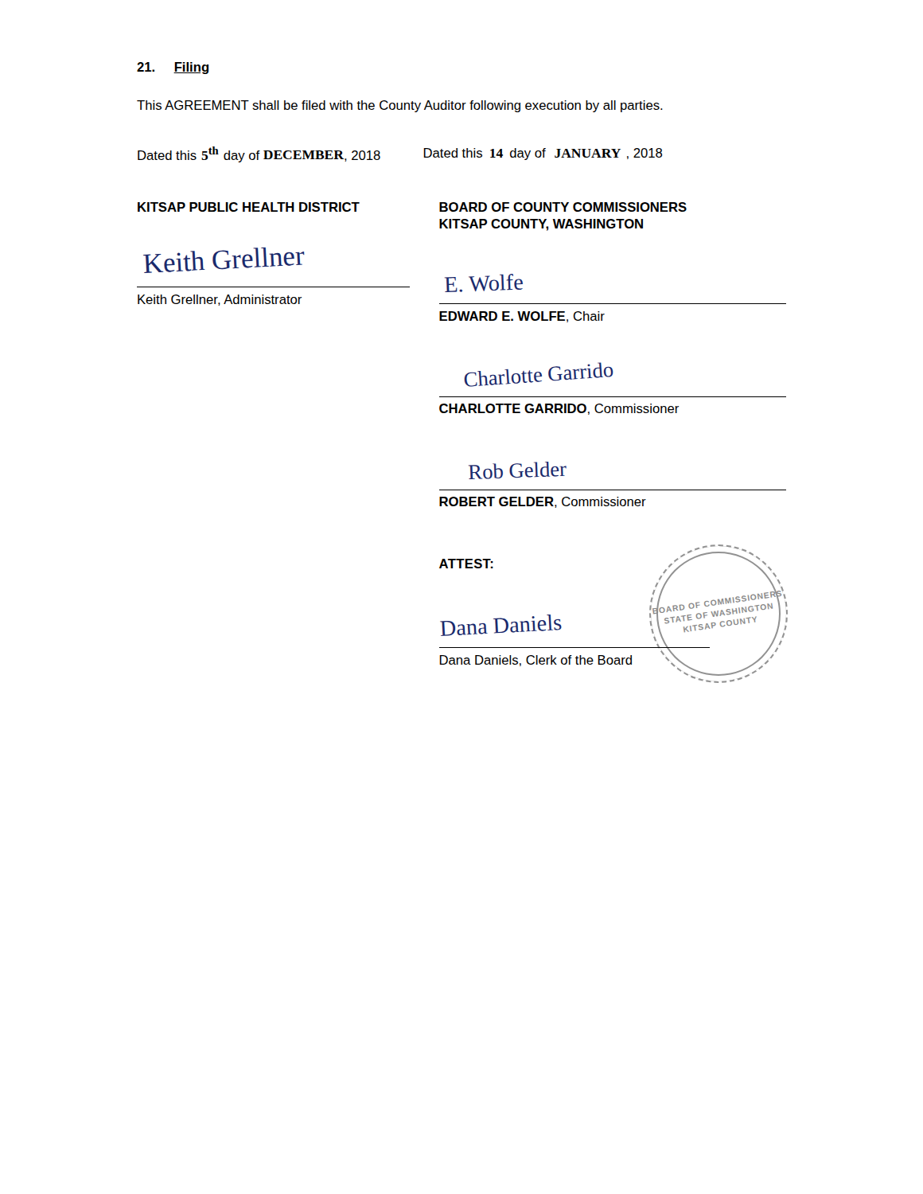21. Filing
This AGREEMENT shall be filed with the County Auditor following execution by all parties.
Dated this 5th day of DECEMBER, 2018
Dated this 14 day of JANUARY, 2018
KITSAP PUBLIC HEALTH DISTRICT
Keith Grellner
Keith Grellner, Administrator
BOARD OF COUNTY COMMISSIONERS
KITSAP COUNTY, WASHINGTON
E. Wolfe
EDWARD E. WOLFE, Chair
Charlotte Garrido
CHARLOTTE GARRIDO, Commissioner
Rob Gelder
ROBERT GELDER, Commissioner
BOARD OF COMMISSIONERS
STATE OF WASHINGTON
KITSAP COUNTY
ATTEST:
Dana Daniels
Dana Daniels, Clerk of the Board